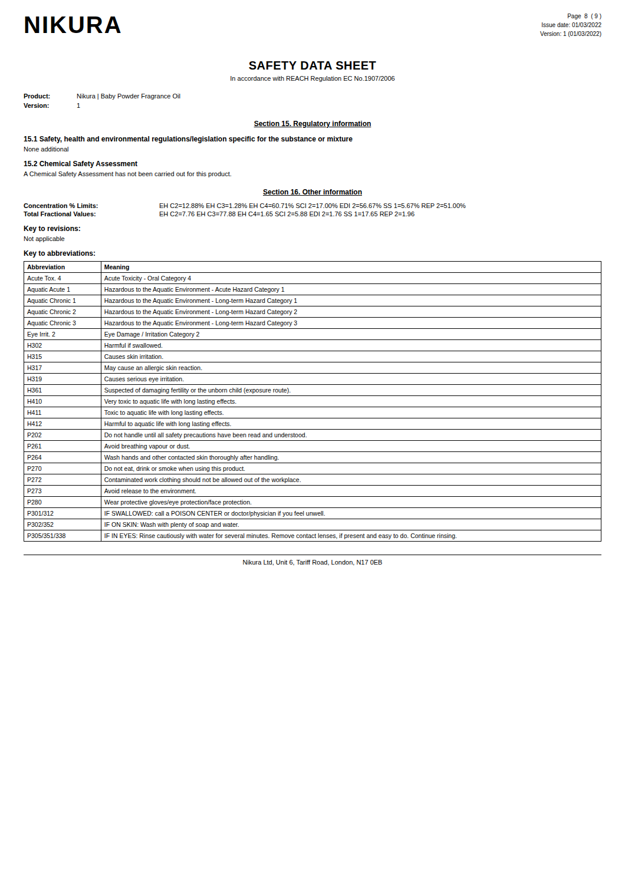NIKURA
Page 8 ( 9 )
Issue date: 01/03/2022
Version: 1 (01/03/2022)
SAFETY DATA SHEET
In accordance with REACH Regulation EC No.1907/2006
Product: Nikura | Baby Powder Fragrance Oil
Version: 1
Section 15. Regulatory information
15.1 Safety, health and environmental regulations/legislation specific for the substance or mixture
None additional
15.2 Chemical Safety Assessment
A Chemical Safety Assessment has not been carried out for this product.
Section 16. Other information
Concentration % Limits:
EH C2=12.88% EH C3=1.28% EH C4=60.71% SCI 2=17.00% EDI 2=56.67% SS 1=5.67% REP 2=51.00%
Total Fractional Values:
EH C2=7.76 EH C3=77.88 EH C4=1.65 SCI 2=5.88 EDI 2=1.76 SS 1=17.65 REP 2=1.96
Key to revisions:
Not applicable
Key to abbreviations:
| Abbreviation | Meaning |
| --- | --- |
| Acute Tox. 4 | Acute Toxicity - Oral Category 4 |
| Aquatic Acute 1 | Hazardous to the Aquatic Environment - Acute Hazard Category 1 |
| Aquatic Chronic 1 | Hazardous to the Aquatic Environment - Long-term Hazard Category 1 |
| Aquatic Chronic 2 | Hazardous to the Aquatic Environment - Long-term Hazard Category 2 |
| Aquatic Chronic 3 | Hazardous to the Aquatic Environment - Long-term Hazard Category 3 |
| Eye Irrit. 2 | Eye Damage / Irritation Category 2 |
| H302 | Harmful if swallowed. |
| H315 | Causes skin irritation. |
| H317 | May cause an allergic skin reaction. |
| H319 | Causes serious eye irritation. |
| H361 | Suspected of damaging fertility or the unborn child (exposure route). |
| H410 | Very toxic to aquatic life with long lasting effects. |
| H411 | Toxic to aquatic life with long lasting effects. |
| H412 | Harmful to aquatic life with long lasting effects. |
| P202 | Do not handle until all safety precautions have been read and understood. |
| P261 | Avoid breathing vapour or dust. |
| P264 | Wash hands and other contacted skin thoroughly after handling. |
| P270 | Do not eat, drink or smoke when using this product. |
| P272 | Contaminated work clothing should not be allowed out of the workplace. |
| P273 | Avoid release to the environment. |
| P280 | Wear protective gloves/eye protection/face protection. |
| P301/312 | IF SWALLOWED: call a POISON CENTER or doctor/physician if you feel unwell. |
| P302/352 | IF ON SKIN: Wash with plenty of soap and water. |
| P305/351/338 | IF IN EYES: Rinse cautiously with water for several minutes. Remove contact lenses, if present and easy to do. Continue rinsing. |
Nikura Ltd, Unit 6, Tariff Road, London, N17 0EB